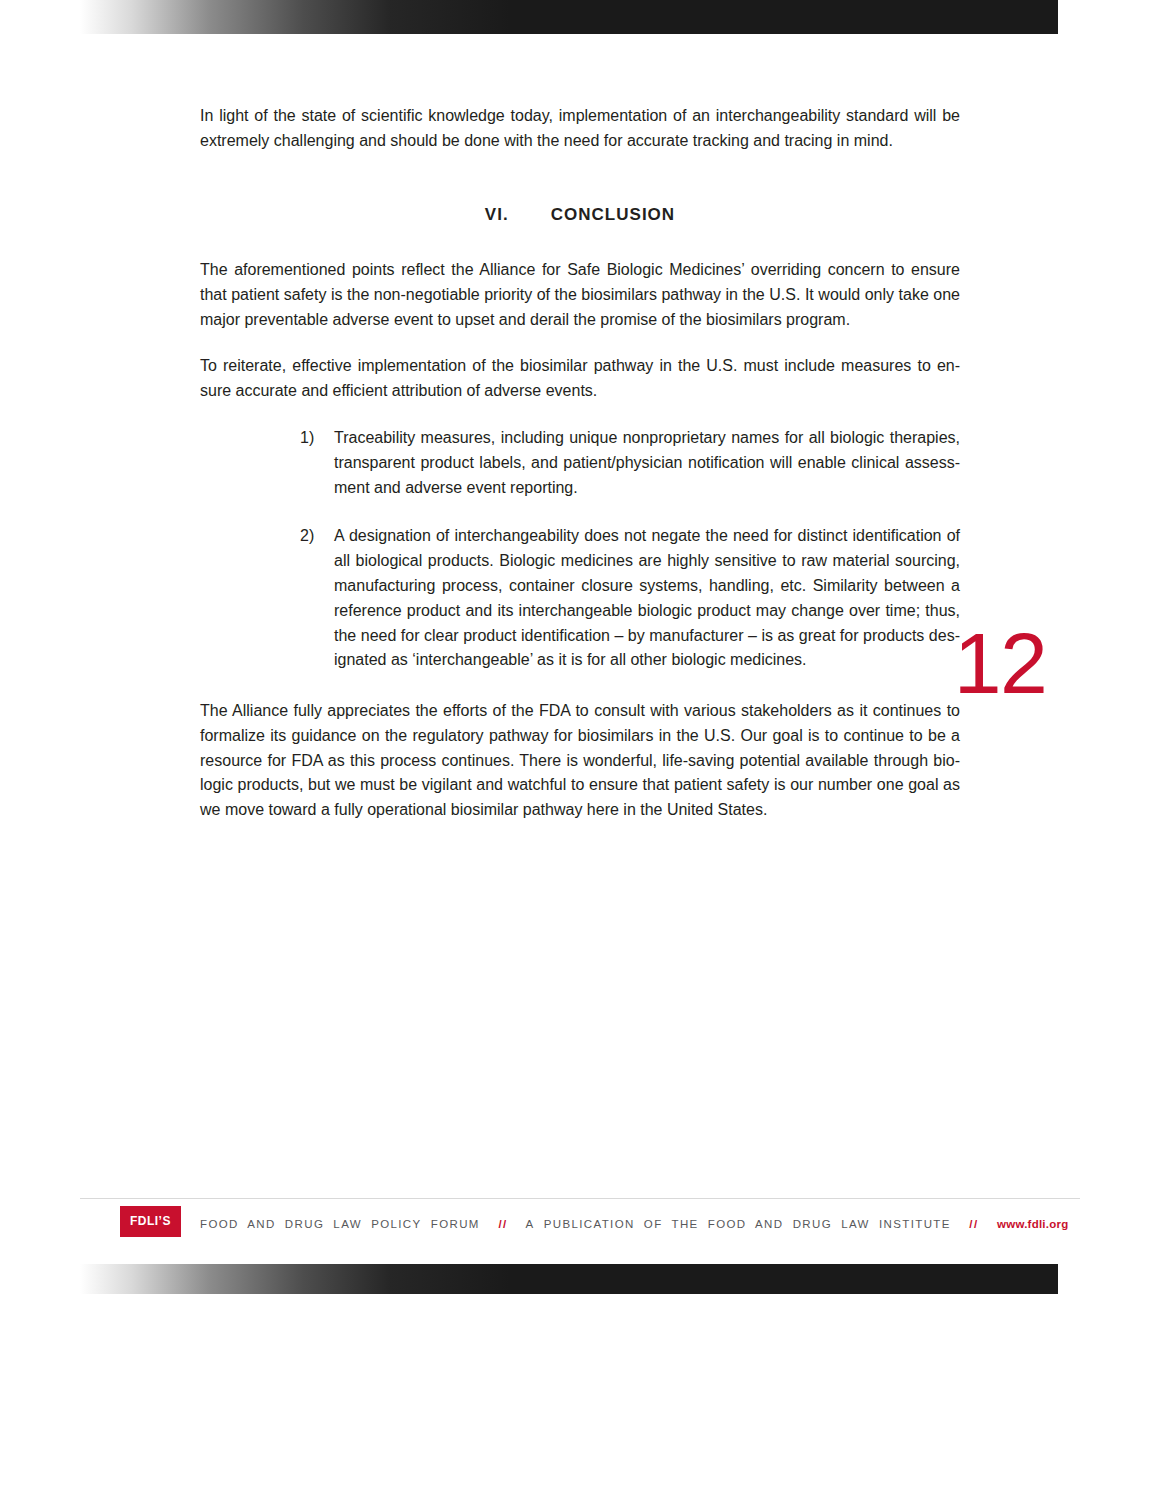In light of the state of scientific knowledge today, implementation of an interchangeability standard will be extremely challenging and should be done with the need for accurate tracking and tracing in mind.
VI. CONCLUSION
The aforementioned points reflect the Alliance for Safe Biologic Medicines’ overriding concern to ensure that patient safety is the non-negotiable priority of the biosimilars pathway in the U.S. It would only take one major preventable adverse event to upset and derail the promise of the biosimilars program.
To reiterate, effective implementation of the biosimilar pathway in the U.S. must include measures to ensure accurate and efficient attribution of adverse events.
Traceability measures, including unique nonproprietary names for all biologic therapies, transparent product labels, and patient/physician notification will enable clinical assessment and adverse event reporting.
A designation of interchangeability does not negate the need for distinct identification of all biological products. Biologic medicines are highly sensitive to raw material sourcing, manufacturing process, container closure systems, handling, etc. Similarity between a reference product and its interchangeable biologic product may change over time; thus, the need for clear product identification – by manufacturer – is as great for products designated as ‘interchangeable’ as it is for all other biologic medicines.
The Alliance fully appreciates the efforts of the FDA to consult with various stakeholders as it continues to formalize its guidance on the regulatory pathway for biosimilars in the U.S. Our goal is to continue to be a resource for FDA as this process continues. There is wonderful, life-saving potential available through biologic products, but we must be vigilant and watchful to ensure that patient safety is our number one goal as we move toward a fully operational biosimilar pathway here in the United States.
12
FDLI’S
FOOD AND DRUG LAW POLICY FORUM // A PUBLICATION OF THE FOOD AND DRUG LAW INSTITUTE // www.fdli.org